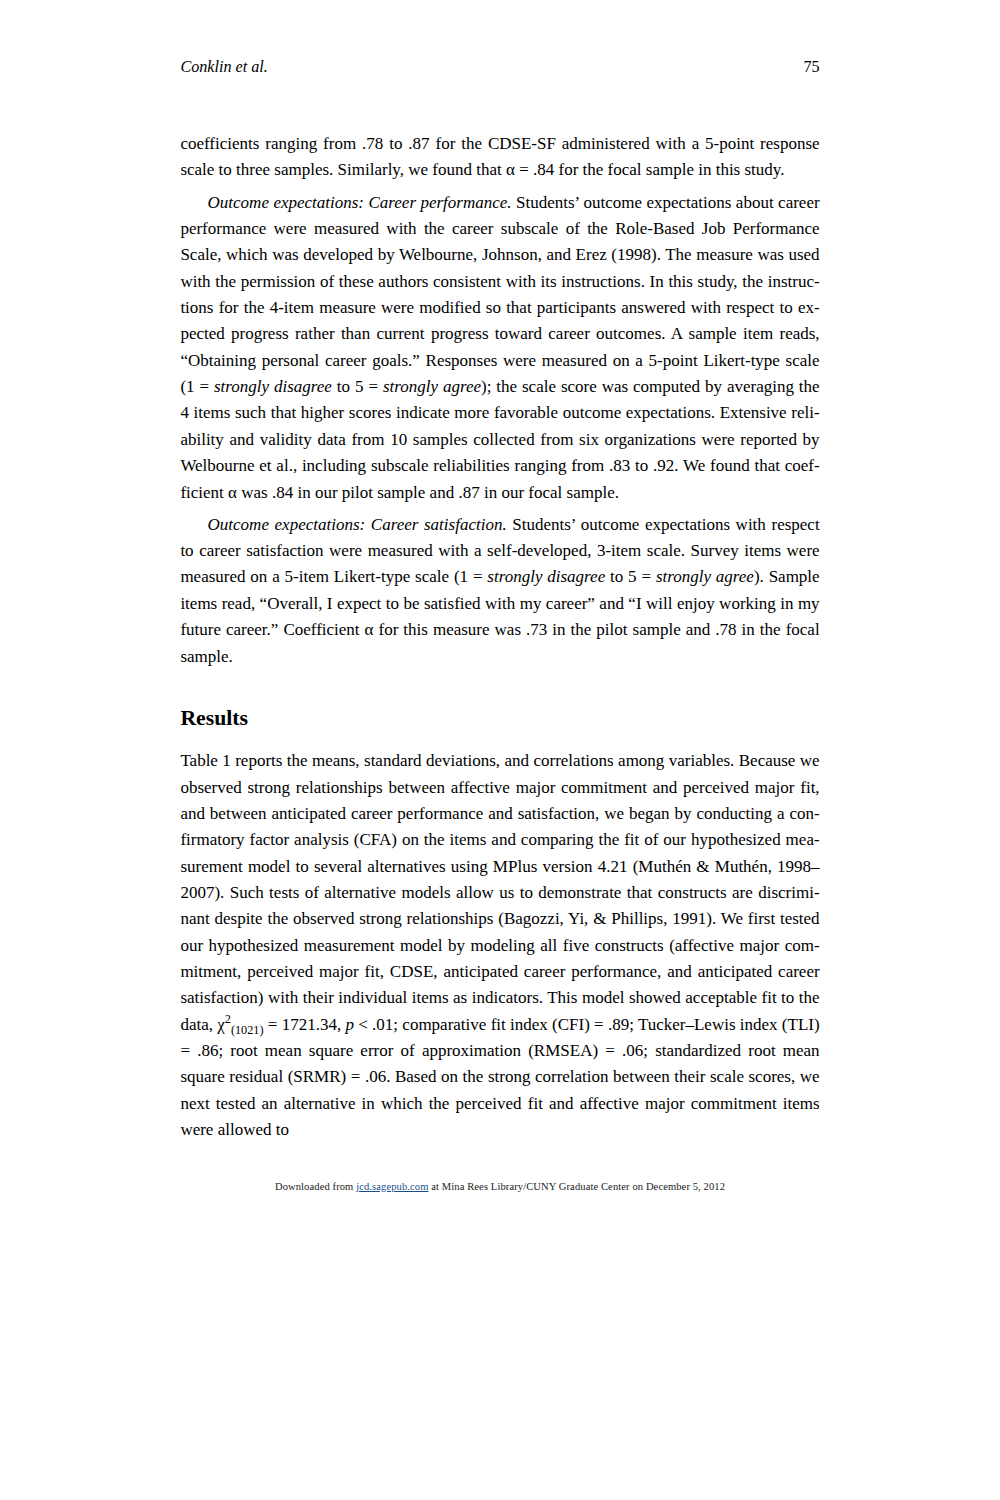Conklin et al. 75
coefficients ranging from .78 to .87 for the CDSE-SF administered with a 5-point response scale to three samples. Similarly, we found that α = .84 for the focal sample in this study.
Outcome expectations: Career performance. Students’ outcome expectations about career performance were measured with the career subscale of the Role-Based Job Performance Scale, which was developed by Welbourne, Johnson, and Erez (1998). The measure was used with the permission of these authors consistent with its instructions. In this study, the instructions for the 4-item measure were modified so that participants answered with respect to expected progress rather than current progress toward career outcomes. A sample item reads, “Obtaining personal career goals.” Responses were measured on a 5-point Likert-type scale (1 = strongly disagree to 5 = strongly agree); the scale score was computed by averaging the 4 items such that higher scores indicate more favorable outcome expectations. Extensive reliability and validity data from 10 samples collected from six organizations were reported by Welbourne et al., including subscale reliabilities ranging from .83 to .92. We found that coefficient α was .84 in our pilot sample and .87 in our focal sample.
Outcome expectations: Career satisfaction. Students’ outcome expectations with respect to career satisfaction were measured with a self-developed, 3-item scale. Survey items were measured on a 5-item Likert-type scale (1 = strongly disagree to 5 = strongly agree). Sample items read, “Overall, I expect to be satisfied with my career” and “I will enjoy working in my future career.” Coefficient α for this measure was .73 in the pilot sample and .78 in the focal sample.
Results
Table 1 reports the means, standard deviations, and correlations among variables. Because we observed strong relationships between affective major commitment and perceived major fit, and between anticipated career performance and satisfaction, we began by conducting a confirmatory factor analysis (CFA) on the items and comparing the fit of our hypothesized measurement model to several alternatives using MPlus version 4.21 (Muthén & Muthén, 1998–2007). Such tests of alternative models allow us to demonstrate that constructs are discriminant despite the observed strong relationships (Bagozzi, Yi, & Phillips, 1991). We first tested our hypothesized measurement model by modeling all five constructs (affective major commitment, perceived major fit, CDSE, anticipated career performance, and anticipated career satisfaction) with their individual items as indicators. This model showed acceptable fit to the data, χ2(1021) = 1721.34, p < .01; comparative fit index (CFI) = .89; Tucker–Lewis index (TLI) = .86; root mean square error of approximation (RMSEA) = .06; standardized root mean square residual (SRMR) = .06. Based on the strong correlation between their scale scores, we next tested an alternative in which the perceived fit and affective major commitment items were allowed to
Downloaded from jcd.sagepub.com at Mina Rees Library/CUNY Graduate Center on December 5, 2012